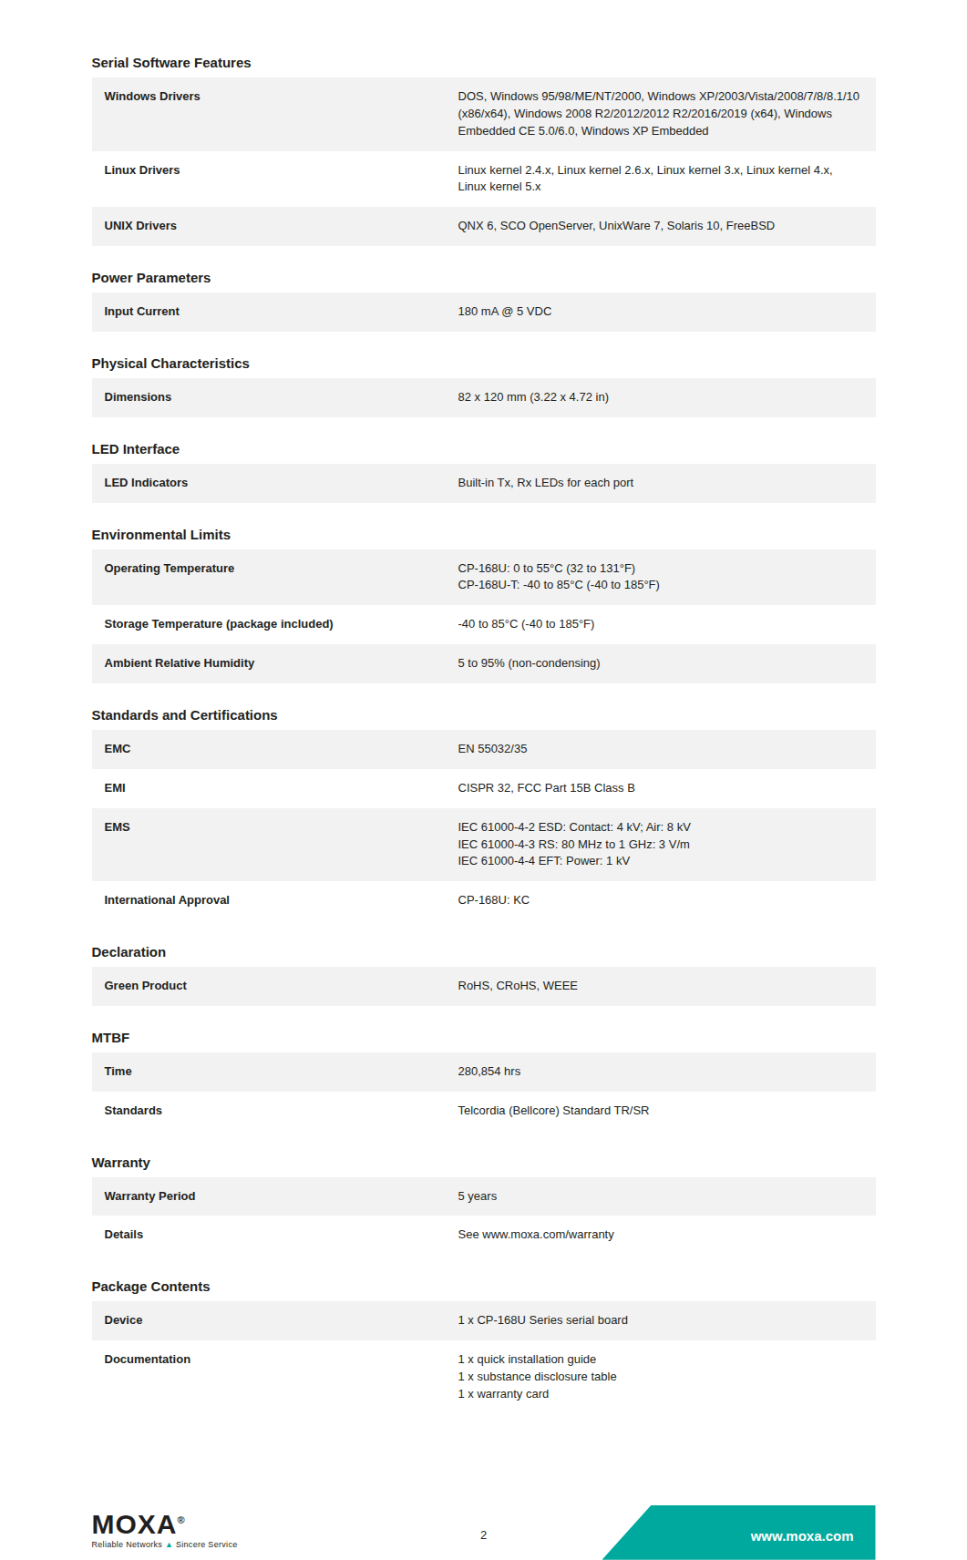Serial Software Features
| Windows Drivers | DOS, Windows 95/98/ME/NT/2000, Windows XP/2003/Vista/2008/7/8/8.1/10 (x86/x64), Windows 2008 R2/2012/2012 R2/2016/2019 (x64), Windows Embedded CE 5.0/6.0, Windows XP Embedded |
| Linux Drivers | Linux kernel 2.4.x, Linux kernel 2.6.x, Linux kernel 3.x, Linux kernel 4.x, Linux kernel 5.x |
| UNIX Drivers | QNX 6, SCO OpenServer, UnixWare 7, Solaris 10, FreeBSD |
Power Parameters
| Input Current | 180 mA @ 5 VDC |
Physical Characteristics
| Dimensions | 82 x 120 mm (3.22 x 4.72 in) |
LED Interface
| LED Indicators | Built-in Tx, Rx LEDs for each port |
Environmental Limits
| Operating Temperature | CP-168U: 0 to 55°C (32 to 131°F) CP-168U-T: -40 to 85°C (-40 to 185°F) |
| Storage Temperature (package included) | -40 to 85°C (-40 to 185°F) |
| Ambient Relative Humidity | 5 to 95% (non-condensing) |
Standards and Certifications
| EMC | EN 55032/35 |
| EMI | CISPR 32, FCC Part 15B Class B |
| EMS | IEC 61000-4-2 ESD: Contact: 4 kV; Air: 8 kV IEC 61000-4-3 RS: 80 MHz to 1 GHz: 3 V/m IEC 61000-4-4 EFT: Power: 1 kV |
| International Approval | CP-168U: KC |
Declaration
| Green Product | RoHS, CRoHS, WEEE |
MTBF
| Time | 280,854 hrs |
| Standards | Telcordia (Bellcore) Standard TR/SR |
Warranty
| Warranty Period | 5 years |
| Details | See www.moxa.com/warranty |
Package Contents
| Device | 1 x CP-168U Series serial board |
| Documentation | 1 x quick installation guide 1 x substance disclosure table 1 x warranty card |
MOXA®
Reliable Networks ▲ Sincere Service
2
www.moxa.com